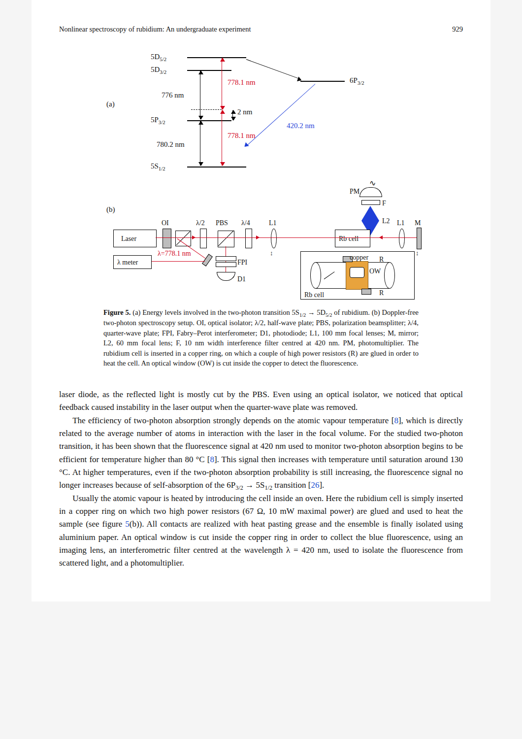Nonlinear spectroscopy of rubidium: An undergraduate experiment 929
(a) 5D5/2 5D3/2 5P3/2 5S1/2 6P3/2
776 nm
780.2 nm
778.1 nm
778.1 nm
2 nm
420.2 nm
(b)
PM ∿
F
L2
Laser
OI
λ/2
PBS
λ/4 L1
↕
Rb cell L1
↕
M ↕
λ=778.1 nm
FPI
D1
λ meter
OW
R
R copper Rb cell
Figure 5. (a) Energy levels involved in the two-photon transition 5S1/2 → 5D5/2 of rubidium. (b) Doppler-free two-photon spectroscopy setup. OI, optical isolator; λ/2, half-wave plate; PBS, polarization beamsplitter; λ/4, quarter-wave plate; FPI, Fabry–Perot interferometer; D1, photodiode; L1, 100 mm focal lenses; M, mirror; L2, 60 mm focal lens; F, 10 nm width interference filter centred at 420 nm. PM, photomultiplier. The rubidium cell is inserted in a copper ring, on which a couple of high power resistors (R) are glued in order to heat the cell. An optical window (OW) is cut inside the copper to detect the fluorescence.
laser diode, as the reflected light is mostly cut by the PBS. Even using an optical isolator, we noticed that optical feedback caused instability in the laser output when the quarter-wave plate was removed.
The efficiency of two-photon absorption strongly depends on the atomic vapour temperature [8], which is directly related to the average number of atoms in interaction with the laser in the focal volume. For the studied two-photon transition, it has been shown that the fluorescence signal at 420 nm used to monitor two-photon absorption begins to be efficient for temperature higher than 80 °C [8]. This signal then increases with temperature until saturation around 130 °C. At higher temperatures, even if the two-photon absorption probability is still increasing, the fluorescence signal no longer increases because of self-absorption of the 6P3/2 → 5S1/2 transition [26].
Usually the atomic vapour is heated by introducing the cell inside an oven. Here the rubidium cell is simply inserted in a copper ring on which two high power resistors (67 Ω, 10 mW maximal power) are glued and used to heat the sample (see figure 5(b)). All contacts are realized with heat pasting grease and the ensemble is finally isolated using aluminium paper. An optical window is cut inside the copper ring in order to collect the blue fluorescence, using an imaging lens, an interferometric filter centred at the wavelength λ = 420 nm, used to isolate the fluorescence from scattered light, and a photomultiplier.